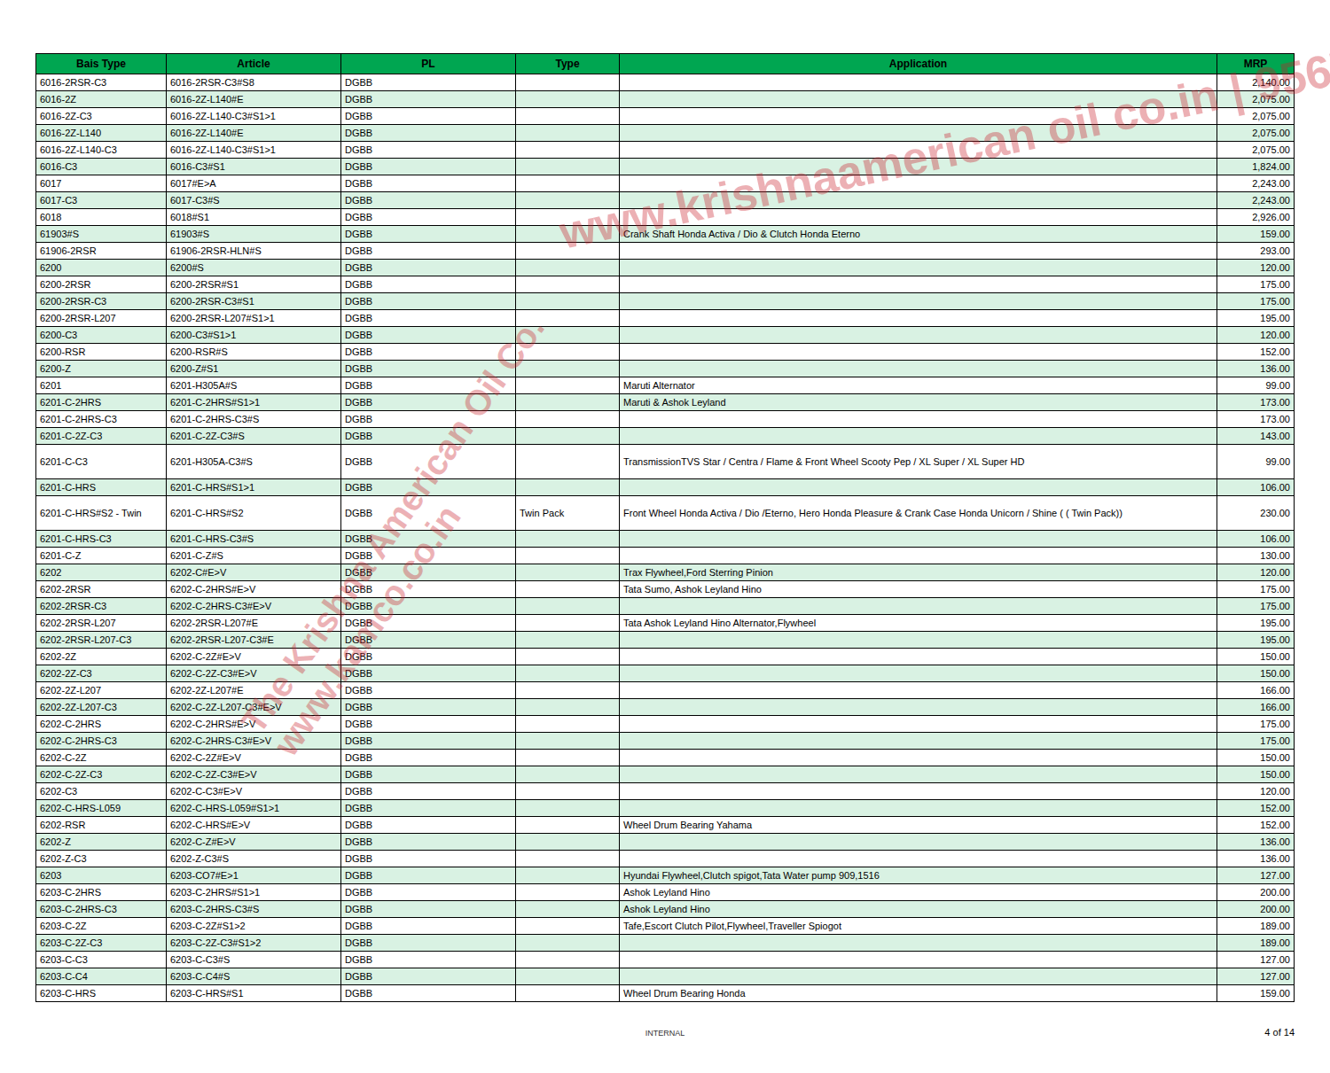www.krishnaamerican oil co.in | 9567041000
The Krishna American Oil Co.
www.kamco.co.in
| Bais Type | Article | PL | Type | Application | MRP |
| --- | --- | --- | --- | --- | --- |
| 6016-2RSR-C3 | 6016-2RSR-C3#S8 | DGBB | | | 2,140.00 |
| 6016-2Z | 6016-2Z-L140#E | DGBB | | | 2,075.00 |
| 6016-2Z-C3 | 6016-2Z-L140-C3#S1>1 | DGBB | | | 2,075.00 |
| 6016-2Z-L140 | 6016-2Z-L140#E | DGBB | | | 2,075.00 |
| 6016-2Z-L140-C3 | 6016-2Z-L140-C3#S1>1 | DGBB | | | 2,075.00 |
| 6016-C3 | 6016-C3#S1 | DGBB | | | 1,824.00 |
| 6017 | 6017#E>A | DGBB | | | 2,243.00 |
| 6017-C3 | 6017-C3#S | DGBB | | | 2,243.00 |
| 6018 | 6018#S1 | DGBB | | | 2,926.00 |
| 61903#S | 61903#S | DGBB | | Crank Shaft Honda Activa / Dio & Clutch Honda Eterno | 159.00 |
| 61906-2RSR | 61906-2RSR-HLN#S | DGBB | | | 293.00 |
| 6200 | 6200#S | DGBB | | | 120.00 |
| 6200-2RSR | 6200-2RSR#S1 | DGBB | | | 175.00 |
| 6200-2RSR-C3 | 6200-2RSR-C3#S1 | DGBB | | | 175.00 |
| 6200-2RSR-L207 | 6200-2RSR-L207#S1>1 | DGBB | | | 195.00 |
| 6200-C3 | 6200-C3#S1>1 | DGBB | | | 120.00 |
| 6200-RSR | 6200-RSR#S | DGBB | | | 152.00 |
| 6200-Z | 6200-Z#S1 | DGBB | | | 136.00 |
| 6201 | 6201-H305A#S | DGBB | | Maruti Alternator | 99.00 |
| 6201-C-2HRS | 6201-C-2HRS#S1>1 | DGBB | | Maruti & Ashok Leyland | 173.00 |
| 6201-C-2HRS-C3 | 6201-C-2HRS-C3#S | DGBB | | | 173.00 |
| 6201-C-2Z-C3 | 6201-C-2Z-C3#S | DGBB | | | 143.00 |
| 6201-C-C3 | 6201-H305A-C3#S | DGBB | | TransmissionTVS Star / Centra / Flame & Front Wheel Scooty Pep / XL Super / XL Super HD | 99.00 |
| 6201-C-HRS | 6201-C-HRS#S1>1 | DGBB | | | 106.00 |
| 6201-C-HRS#S2 - Twin | 6201-C-HRS#S2 | DGBB | Twin Pack | Front Wheel Honda Activa / Dio /Eterno, Hero Honda Pleasure & Crank Case Honda Unicorn / Shine ( ( Twin Pack)) | 230.00 |
| 6201-C-HRS-C3 | 6201-C-HRS-C3#S | DGBB | | | 106.00 |
| 6201-C-Z | 6201-C-Z#S | DGBB | | | 130.00 |
| 6202 | 6202-C#E>V | DGBB | | Trax Flywheel,Ford Sterring Pinion | 120.00 |
| 6202-2RSR | 6202-C-2HRS#E>V | DGBB | | Tata Sumo, Ashok Leyland Hino | 175.00 |
| 6202-2RSR-C3 | 6202-C-2HRS-C3#E>V | DGBB | | | 175.00 |
| 6202-2RSR-L207 | 6202-2RSR-L207#E | DGBB | | Tata Ashok Leyland Hino Alternator,Flywheel | 195.00 |
| 6202-2RSR-L207-C3 | 6202-2RSR-L207-C3#E | DGBB | | | 195.00 |
| 6202-2Z | 6202-C-2Z#E>V | DGBB | | | 150.00 |
| 6202-2Z-C3 | 6202-C-2Z-C3#E>V | DGBB | | | 150.00 |
| 6202-2Z-L207 | 6202-2Z-L207#E | DGBB | | | 166.00 |
| 6202-2Z-L207-C3 | 6202-C-2Z-L207-C3#E>V | DGBB | | | 166.00 |
| 6202-C-2HRS | 6202-C-2HRS#E>V | DGBB | | | 175.00 |
| 6202-C-2HRS-C3 | 6202-C-2HRS-C3#E>V | DGBB | | | 175.00 |
| 6202-C-2Z | 6202-C-2Z#E>V | DGBB | | | 150.00 |
| 6202-C-2Z-C3 | 6202-C-2Z-C3#E>V | DGBB | | | 150.00 |
| 6202-C3 | 6202-C-C3#E>V | DGBB | | | 120.00 |
| 6202-C-HRS-L059 | 6202-C-HRS-L059#S1>1 | DGBB | | | 152.00 |
| 6202-RSR | 6202-C-HRS#E>V | DGBB | | Wheel Drum Bearing Yahama | 152.00 |
| 6202-Z | 6202-C-Z#E>V | DGBB | | | 136.00 |
| 6202-Z-C3 | 6202-Z-C3#S | DGBB | | | 136.00 |
| 6203 | 6203-CO7#E>1 | DGBB | | Hyundai Flywheel,Clutch spigot,Tata Water pump 909,1516 | 127.00 |
| 6203-C-2HRS | 6203-C-2HRS#S1>1 | DGBB | | Ashok Leyland Hino | 200.00 |
| 6203-C-2HRS-C3 | 6203-C-2HRS-C3#S | DGBB | | Ashok Leyland Hino | 200.00 |
| 6203-C-2Z | 6203-C-2Z#S1>2 | DGBB | | Tafe,Escort Clutch Pilot,Flywheel,Traveller Spiogot | 189.00 |
| 6203-C-2Z-C3 | 6203-C-2Z-C3#S1>2 | DGBB | | | 189.00 |
| 6203-C-C3 | 6203-C-C3#S | DGBB | | | 127.00 |
| 6203-C-C4 | 6203-C-C4#S | DGBB | | | 127.00 |
| 6203-C-HRS | 6203-C-HRS#S1 | DGBB | | Wheel Drum Bearing Honda | 159.00 |
INTERNAL 4 of 14